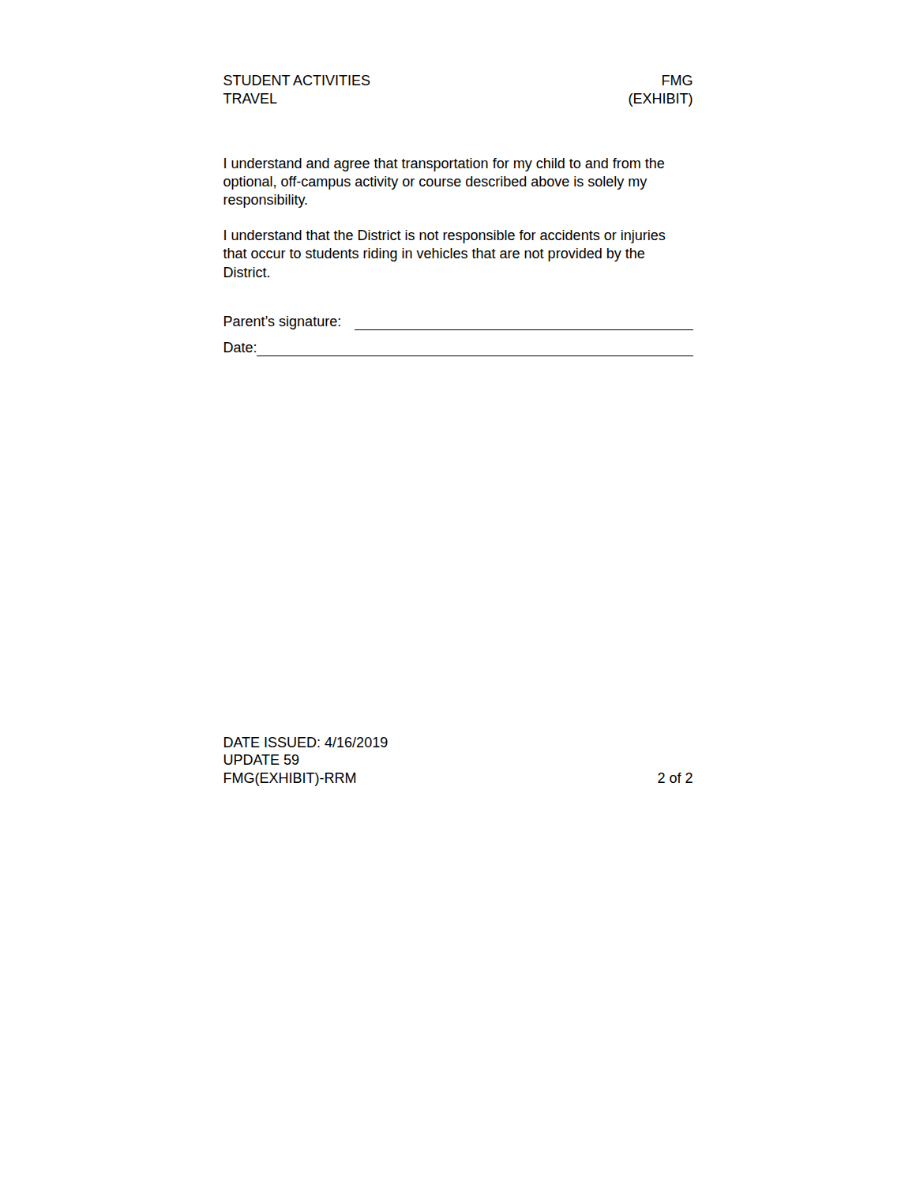STUDENT ACTIVITIES TRAVEL
FMG (EXHIBIT)
I understand and agree that transportation for my child to and from the optional, off-campus activity or course described above is solely my responsibility.
I understand that the District is not responsible for accidents or injuries that occur to students riding in vehicles that are not provided by the District.
Parent’s signature:
Date:
DATE ISSUED: 4/16/2019 UPDATE 59 FMG(EXHIBIT)-RRM
2 of 2